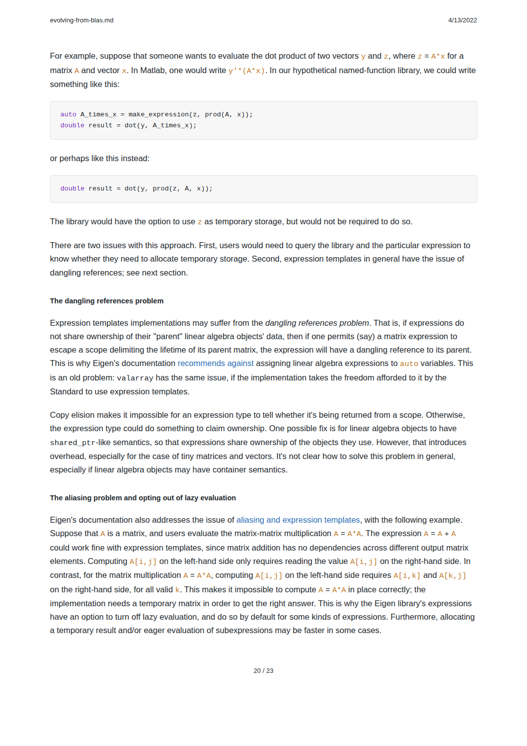evolving-from-blas.md 4/13/2022
For example, suppose that someone wants to evaluate the dot product of two vectors y and z, where z = A*x for a matrix A and vector x. In Matlab, one would write y'*(A*x). In our hypothetical named-function library, we could write something like this:
auto A_times_x = make_expression(z, prod(A, x));
double result = dot(y, A_times_x);
or perhaps like this instead:
double result = dot(y, prod(z, A, x));
The library would have the option to use z as temporary storage, but would not be required to do so.
There are two issues with this approach. First, users would need to query the library and the particular expression to know whether they need to allocate temporary storage. Second, expression templates in general have the issue of dangling references; see next section.
The dangling references problem
Expression templates implementations may suffer from the dangling references problem. That is, if expressions do not share ownership of their "parent" linear algebra objects' data, then if one permits (say) a matrix expression to escape a scope delimiting the lifetime of its parent matrix, the expression will have a dangling reference to its parent. This is why Eigen's documentation recommends against assigning linear algebra expressions to auto variables. This is an old problem: valarray has the same issue, if the implementation takes the freedom afforded to it by the Standard to use expression templates.
Copy elision makes it impossible for an expression type to tell whether it's being returned from a scope. Otherwise, the expression type could do something to claim ownership. One possible fix is for linear algebra objects to have shared_ptr-like semantics, so that expressions share ownership of the objects they use. However, that introduces overhead, especially for the case of tiny matrices and vectors. It's not clear how to solve this problem in general, especially if linear algebra objects may have container semantics.
The aliasing problem and opting out of lazy evaluation
Eigen's documentation also addresses the issue of aliasing and expression templates, with the following example. Suppose that A is a matrix, and users evaluate the matrix-matrix multiplication A = A*A. The expression A = A + A could work fine with expression templates, since matrix addition has no dependencies across different output matrix elements. Computing A[i,j] on the left-hand side only requires reading the value A[i,j] on the right-hand side. In contrast, for the matrix multiplication A = A*A, computing A[i,j] on the left-hand side requires A[i,k] and A[k,j] on the right-hand side, for all valid k. This makes it impossible to compute A = A*A in place correctly; the implementation needs a temporary matrix in order to get the right answer. This is why the Eigen library's expressions have an option to turn off lazy evaluation, and do so by default for some kinds of expressions. Furthermore, allocating a temporary result and/or eager evaluation of subexpressions may be faster in some cases.
20 / 23